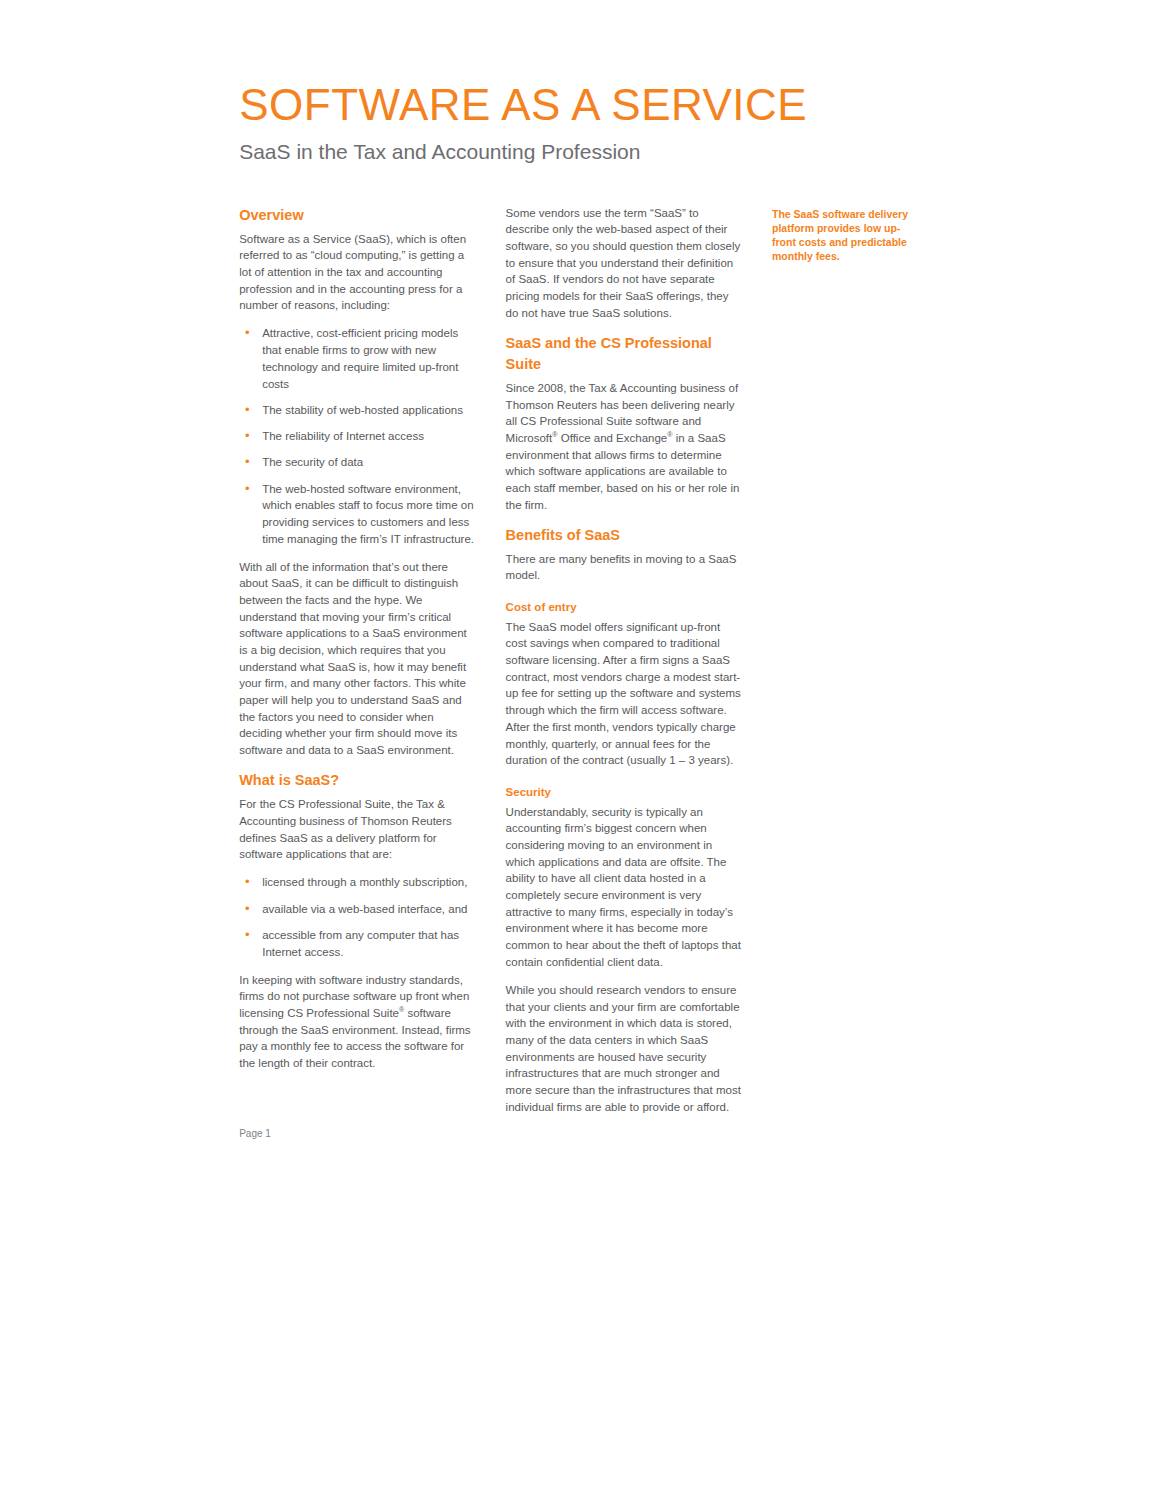SOFTWARE AS A SERVICE
SaaS in the Tax and Accounting Profession
Overview
Software as a Service (SaaS), which is often referred to as “cloud computing,” is getting a lot of attention in the tax and accounting profession and in the accounting press for a number of reasons, including:
Attractive, cost-efficient pricing models that enable firms to grow with new technology and require limited up-front costs
The stability of web-hosted applications
The reliability of Internet access
The security of data
The web-hosted software environment, which enables staff to focus more time on providing services to customers and less time managing the firm’s IT infrastructure.
With all of the information that’s out there about SaaS, it can be difficult to distinguish between the facts and the hype. We understand that moving your firm’s critical software applications to a SaaS environment is a big decision, which requires that you understand what SaaS is, how it may benefit your firm, and many other factors. This white paper will help you to understand SaaS and the factors you need to consider when deciding whether your firm should move its software and data to a SaaS environment.
What is SaaS?
For the CS Professional Suite, the Tax & Accounting business of Thomson Reuters defines SaaS as a delivery platform for software applications that are:
licensed through a monthly subscription,
available via a web-based interface, and
accessible from any computer that has Internet access.
In keeping with software industry standards, firms do not purchase software up front when licensing CS Professional Suite® software through the SaaS environment. Instead, firms pay a monthly fee to access the software for the length of their contract.
Some vendors use the term “SaaS” to describe only the web-based aspect of their software, so you should question them closely to ensure that you understand their definition of SaaS. If vendors do not have separate pricing models for their SaaS offerings, they do not have true SaaS solutions.
SaaS and the CS Professional Suite
Since 2008, the Tax & Accounting business of Thomson Reuters has been delivering nearly all CS Professional Suite software and Microsoft® Office and Exchange® in a SaaS environment that allows firms to determine which software applications are available to each staff member, based on his or her role in the firm.
Benefits of SaaS
There are many benefits in moving to a SaaS model.
Cost of entry
The SaaS model offers significant up-front cost savings when compared to traditional software licensing. After a firm signs a SaaS contract, most vendors charge a modest start-up fee for setting up the software and systems through which the firm will access software. After the first month, vendors typically charge monthly, quarterly, or annual fees for the duration of the contract (usually 1 – 3 years).
Security
Understandably, security is typically an accounting firm’s biggest concern when considering moving to an environment in which applications and data are offsite. The ability to have all client data hosted in a completely secure environment is very attractive to many firms, especially in today’s environment where it has become more common to hear about the theft of laptops that contain confidential client data.
While you should research vendors to ensure that your clients and your firm are comfortable with the environment in which data is stored, many of the data centers in which SaaS environments are housed have security infrastructures that are much stronger and more secure than the infrastructures that most individual firms are able to provide or afford.
The SaaS software delivery platform provides low up-front costs and predictable monthly fees.
Page 1